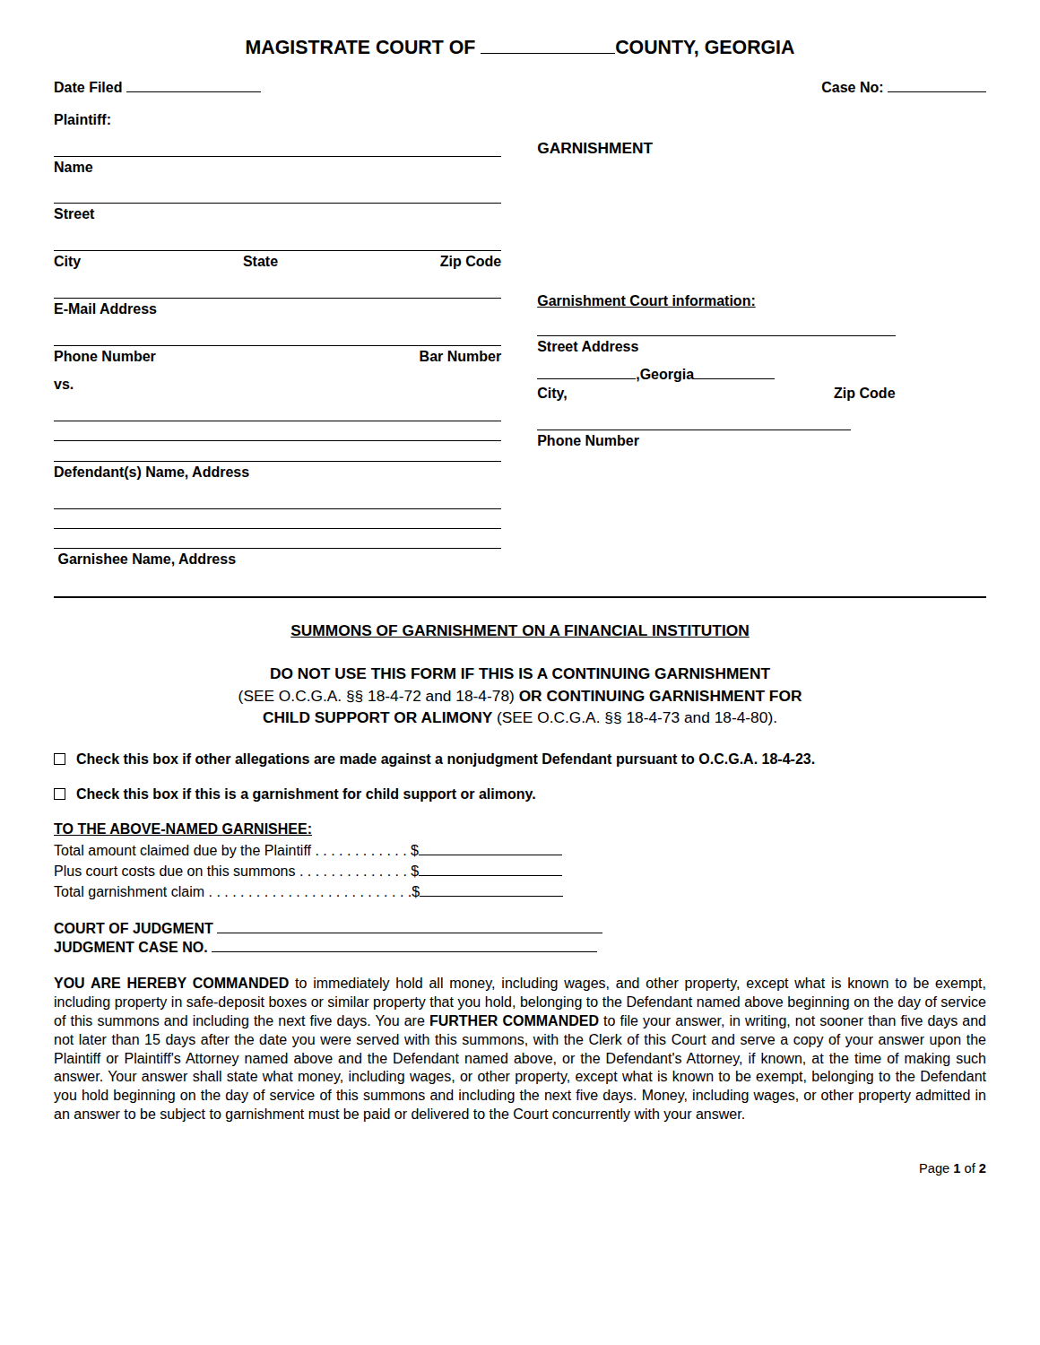MAGISTRATE COURT OF COUNTY, GEORGIA
Date Filed
Case No:
Plaintiff:
Name
Street
City State Zip Code
E-Mail Address
Phone Number Bar Number
vs.
Defendant(s) Name, Address
Garnishee Name, Address
GARNISHMENT
Garnishment Court information:
Street Address
,Georgia
City, Zip Code
Phone Number
SUMMONS OF GARNISHMENT ON A FINANCIAL INSTITUTION
DO NOT USE THIS FORM IF THIS IS A CONTINUING GARNISHMENT
(SEE O.C.G.A. §§ 18-4-72 and 18-4-78) OR CONTINUING GARNISHMENT FOR
CHILD SUPPORT OR ALIMONY (SEE O.C.G.A. §§ 18-4-73 and 18-4-80).
Check this box if other allegations are made against a nonjudgment Defendant pursuant to O.C.G.A. 18-4-23.
Check this box if this is a garnishment for child support or alimony.
TO THE ABOVE-NAMED GARNISHEE:
Total amount claimed due by the Plaintiff . . . . . . . . . . . . $
Plus court costs due on this summons . . . . . . . . . . . . . . $
Total garnishment claim . . . . . . . . . . . . . . . . . . . . . . . . . .$
COURT OF JUDGMENT
JUDGMENT CASE NO.
YOU ARE HEREBY COMMANDED to immediately hold all money, including wages, and other property, except what is known to be exempt, including property in safe-deposit boxes or similar property that you hold, belonging to the Defendant named above beginning on the day of service of this summons and including the next five days. You are FURTHER COMMANDED to file your answer, in writing, not sooner than five days and not later than 15 days after the date you were served with this summons, with the Clerk of this Court and serve a copy of your answer upon the Plaintiff or Plaintiff's Attorney named above and the Defendant named above, or the Defendant's Attorney, if known, at the time of making such answer. Your answer shall state what money, including wages, or other property, except what is known to be exempt, belonging to the Defendant you hold beginning on the day of service of this summons and including the next five days. Money, including wages, or other property admitted in an answer to be subject to garnishment must be paid or delivered to the Court concurrently with your answer.
Page 1 of 2